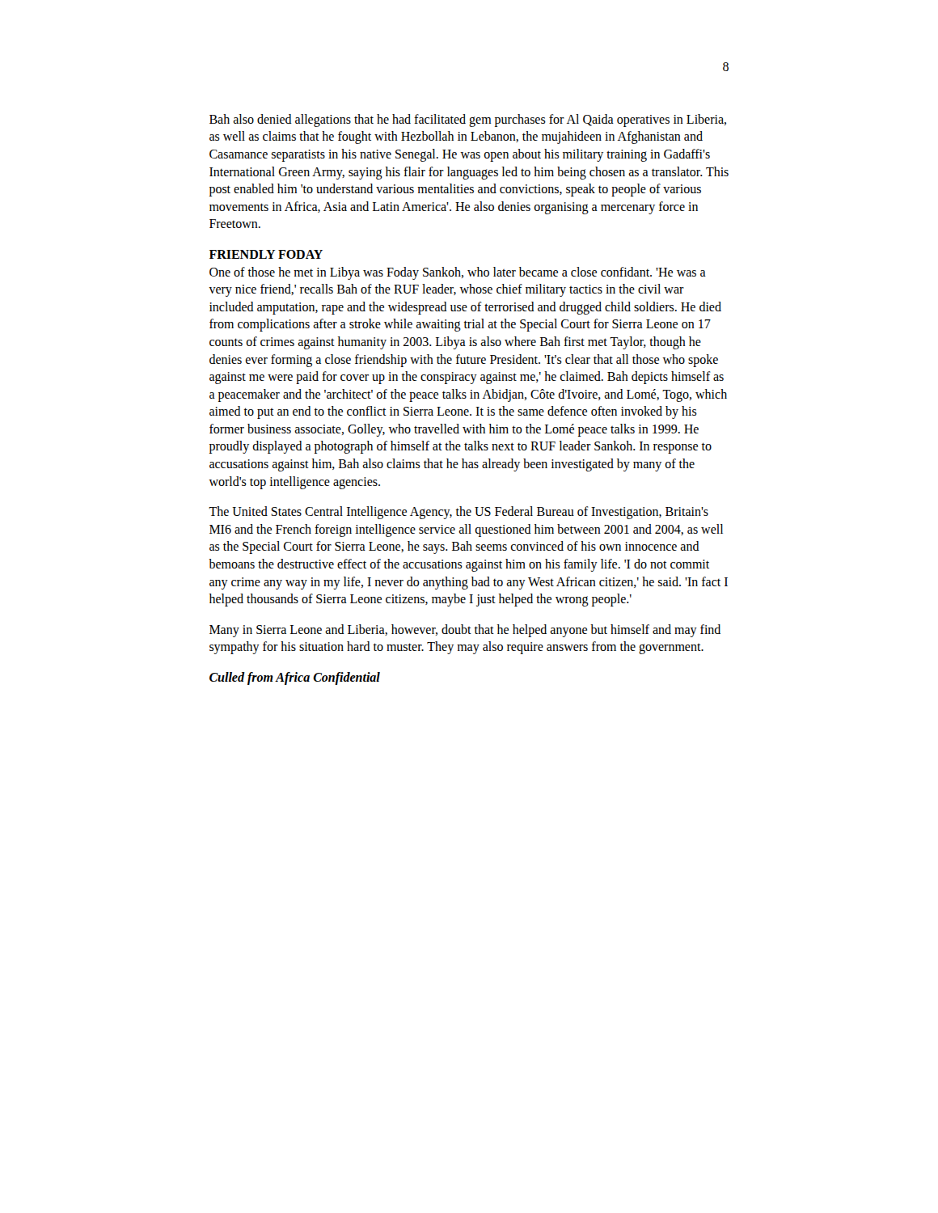8
Bah also denied allegations that he had facilitated gem purchases for Al Qaida operatives in Liberia, as well as claims that he fought with Hezbollah in Lebanon, the mujahideen in Afghanistan and Casamance separatists in his native Senegal. He was open about his military training in Gadaffi's International Green Army, saying his flair for languages led to him being chosen as a translator. This post enabled him 'to understand various mentalities and convictions, speak to people of various movements in Africa, Asia and Latin America'. He also denies organising a mercenary force in Freetown.
Friendly Foday
One of those he met in Libya was Foday Sankoh, who later became a close confidant. 'He was a very nice friend,' recalls Bah of the RUF leader, whose chief military tactics in the civil war included amputation, rape and the widespread use of terrorised and drugged child soldiers. He died from complications after a stroke while awaiting trial at the Special Court for Sierra Leone on 17 counts of crimes against humanity in 2003. Libya is also where Bah first met Taylor, though he denies ever forming a close friendship with the future President. 'It's clear that all those who spoke against me were paid for cover up in the conspiracy against me,' he claimed. Bah depicts himself as a peacemaker and the 'architect' of the peace talks in Abidjan, Côte d'Ivoire, and Lomé, Togo, which aimed to put an end to the conflict in Sierra Leone. It is the same defence often invoked by his former business associate, Golley, who travelled with him to the Lomé peace talks in 1999. He proudly displayed a photograph of himself at the talks next to RUF leader Sankoh. In response to accusations against him, Bah also claims that he has already been investigated by many of the world's top intelligence agencies.
The United States Central Intelligence Agency, the US Federal Bureau of Investigation, Britain's MI6 and the French foreign intelligence service all questioned him between 2001 and 2004, as well as the Special Court for Sierra Leone, he says. Bah seems convinced of his own innocence and bemoans the destructive effect of the accusations against him on his family life. 'I do not commit any crime any way in my life, I never do anything bad to any West African citizen,' he said. 'In fact I helped thousands of Sierra Leone citizens, maybe I just helped the wrong people.'
Many in Sierra Leone and Liberia, however, doubt that he helped anyone but himself and may find sympathy for his situation hard to muster. They may also require answers from the government.
Culled from Africa Confidential